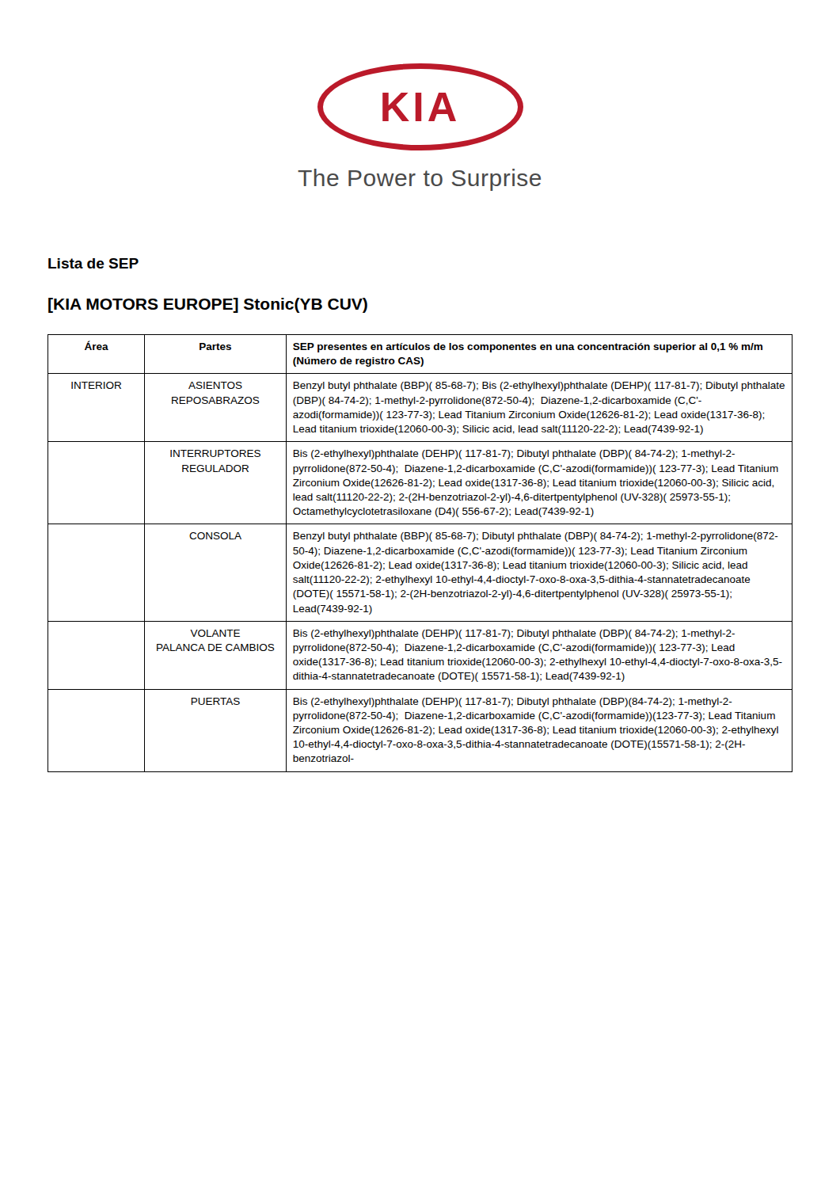KIA
The Power to Surprise
Lista de SEP
[KIA MOTORS EUROPE] Stonic(YB CUV)
| Área | Partes | SEP presentes en artículos de los componentes en una concentración superior al 0,1 % m/m (Número de registro CAS) |
| --- | --- | --- |
| INTERIOR | ASIENTOS REPOSABRAZOS | Benzyl butyl phthalate (BBP)( 85-68-7); Bis (2-ethylhexyl)phthalate (DEHP)( 117-81-7); Dibutyl phthalate (DBP)( 84-74-2); 1-methyl-2-pyrrolidone(872-50-4); Diazene-1,2-dicarboxamide (C,C'-azodi(formamide))( 123-77-3); Lead Titanium Zirconium Oxide(12626-81-2); Lead oxide(1317-36-8); Lead titanium trioxide(12060-00-3); Silicic acid, lead salt(11120-22-2); Lead(7439-92-1) |
| | INTERRUPTORES REGULADOR | Bis (2-ethylhexyl)phthalate (DEHP)( 117-81-7); Dibutyl phthalate (DBP)( 84-74-2); 1-methyl-2-pyrrolidone(872-50-4); Diazene-1,2-dicarboxamide (C,C'-azodi(formamide))( 123-77-3); Lead Titanium Zirconium Oxide(12626-81-2); Lead oxide(1317-36-8); Lead titanium trioxide(12060-00-3); Silicic acid, lead salt(11120-22-2); 2-(2H-benzotriazol-2-yl)-4,6-ditertpentylphenol (UV-328)( 25973-55-1); Octamethylcyclotetrasiloxane (D4)( 556-67-2); Lead(7439-92-1) |
| | CONSOLA | Benzyl butyl phthalate (BBP)( 85-68-7); Dibutyl phthalate (DBP)( 84-74-2); 1-methyl-2-pyrrolidone(872-50-4); Diazene-1,2-dicarboxamide (C,C'-azodi(formamide))( 123-77-3); Lead Titanium Zirconium Oxide(12626-81-2); Lead oxide(1317-36-8); Lead titanium trioxide(12060-00-3); Silicic acid, lead salt(11120-22-2); 2-ethylhexyl 10-ethyl-4,4-dioctyl-7-oxo-8-oxa-3,5-dithia-4-stannatetradecanoate (DOTE)( 15571-58-1); 2-(2H-benzotriazol-2-yl)-4,6-ditertpentylphenol (UV-328)( 25973-55-1); Lead(7439-92-1) |
| | VOLANTE PALANCA DE CAMBIOS | Bis (2-ethylhexyl)phthalate (DEHP)( 117-81-7); Dibutyl phthalate (DBP)( 84-74-2); 1-methyl-2-pyrrolidone(872-50-4); Diazene-1,2-dicarboxamide (C,C'-azodi(formamide))( 123-77-3); Lead oxide(1317-36-8); Lead titanium trioxide(12060-00-3); 2-ethylhexyl 10-ethyl-4,4-dioctyl-7-oxo-8-oxa-3,5-dithia-4-stannatetradecanoate (DOTE)( 15571-58-1); Lead(7439-92-1) |
| | PUERTAS | Bis (2-ethylhexyl)phthalate (DEHP)( 117-81-7); Dibutyl phthalate (DBP)(84-74-2); 1-methyl-2-pyrrolidone(872-50-4); Diazene-1,2-dicarboxamide (C,C'-azodi(formamide))(123-77-3); Lead Titanium Zirconium Oxide(12626-81-2); Lead oxide(1317-36-8); Lead titanium trioxide(12060-00-3); 2-ethylhexyl 10-ethyl-4,4-dioctyl-7-oxo-8-oxa-3,5-dithia-4-stannatetradecanoate (DOTE)(15571-58-1); 2-(2H-benzotriazol- |